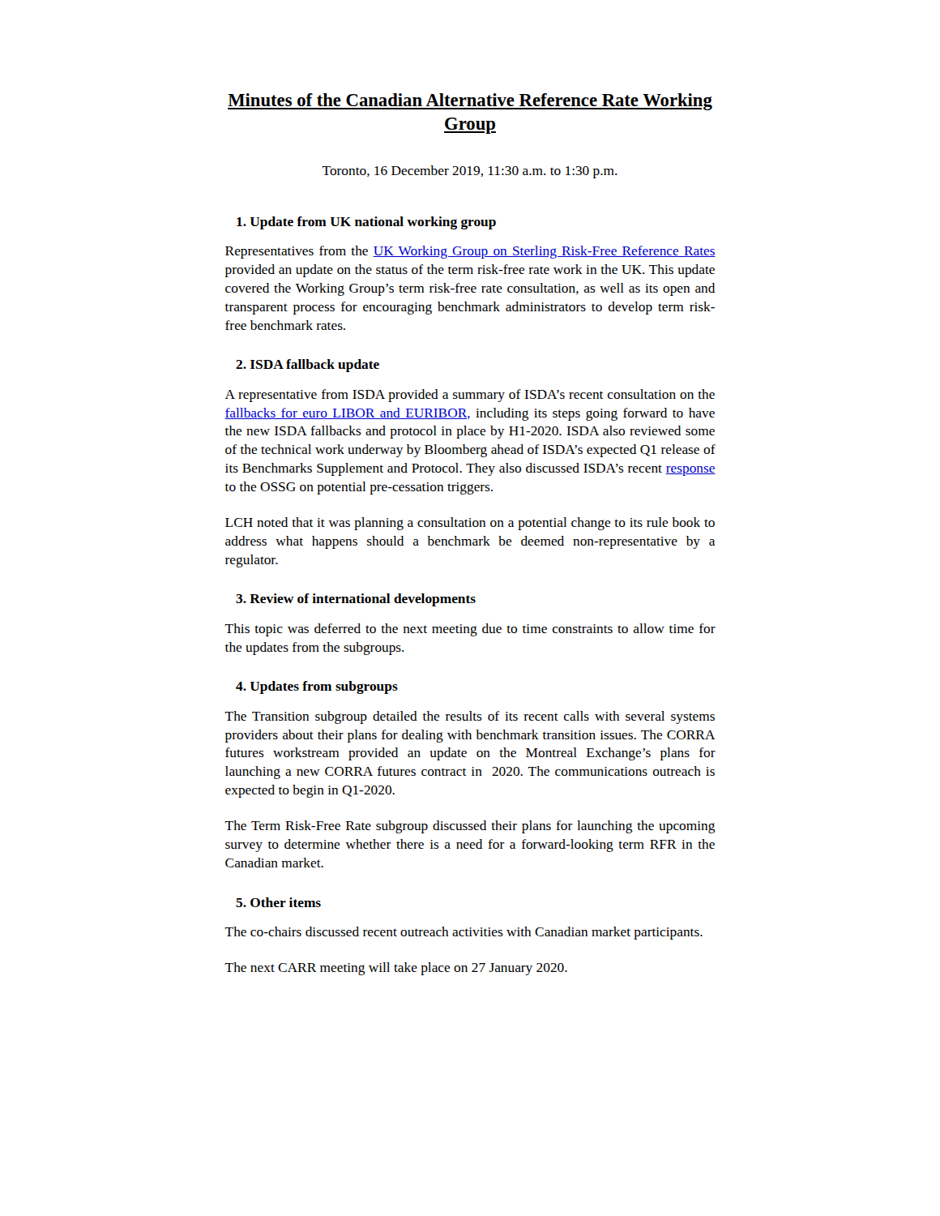Minutes of the Canadian Alternative Reference Rate Working Group
Toronto, 16 December 2019, 11:30 a.m. to 1:30 p.m.
Update from UK national working group
Representatives from the UK Working Group on Sterling Risk-Free Reference Rates provided an update on the status of the term risk-free rate work in the UK. This update covered the Working Group’s term risk-free rate consultation, as well as its open and transparent process for encouraging benchmark administrators to develop term risk-free benchmark rates.
ISDA fallback update
A representative from ISDA provided a summary of ISDA’s recent consultation on the fallbacks for euro LIBOR and EURIBOR, including its steps going forward to have the new ISDA fallbacks and protocol in place by H1-2020. ISDA also reviewed some of the technical work underway by Bloomberg ahead of ISDA’s expected Q1 release of its Benchmarks Supplement and Protocol. They also discussed ISDA’s recent response to the OSSG on potential pre-cessation triggers.
LCH noted that it was planning a consultation on a potential change to its rule book to address what happens should a benchmark be deemed non-representative by a regulator.
Review of international developments
This topic was deferred to the next meeting due to time constraints to allow time for the updates from the subgroups.
Updates from subgroups
The Transition subgroup detailed the results of its recent calls with several systems providers about their plans for dealing with benchmark transition issues. The CORRA futures workstream provided an update on the Montreal Exchange’s plans for launching a new CORRA futures contract in 2020. The communications outreach is expected to begin in Q1-2020.
The Term Risk-Free Rate subgroup discussed their plans for launching the upcoming survey to determine whether there is a need for a forward-looking term RFR in the Canadian market.
Other items
The co-chairs discussed recent outreach activities with Canadian market participants.
The next CARR meeting will take place on 27 January 2020.